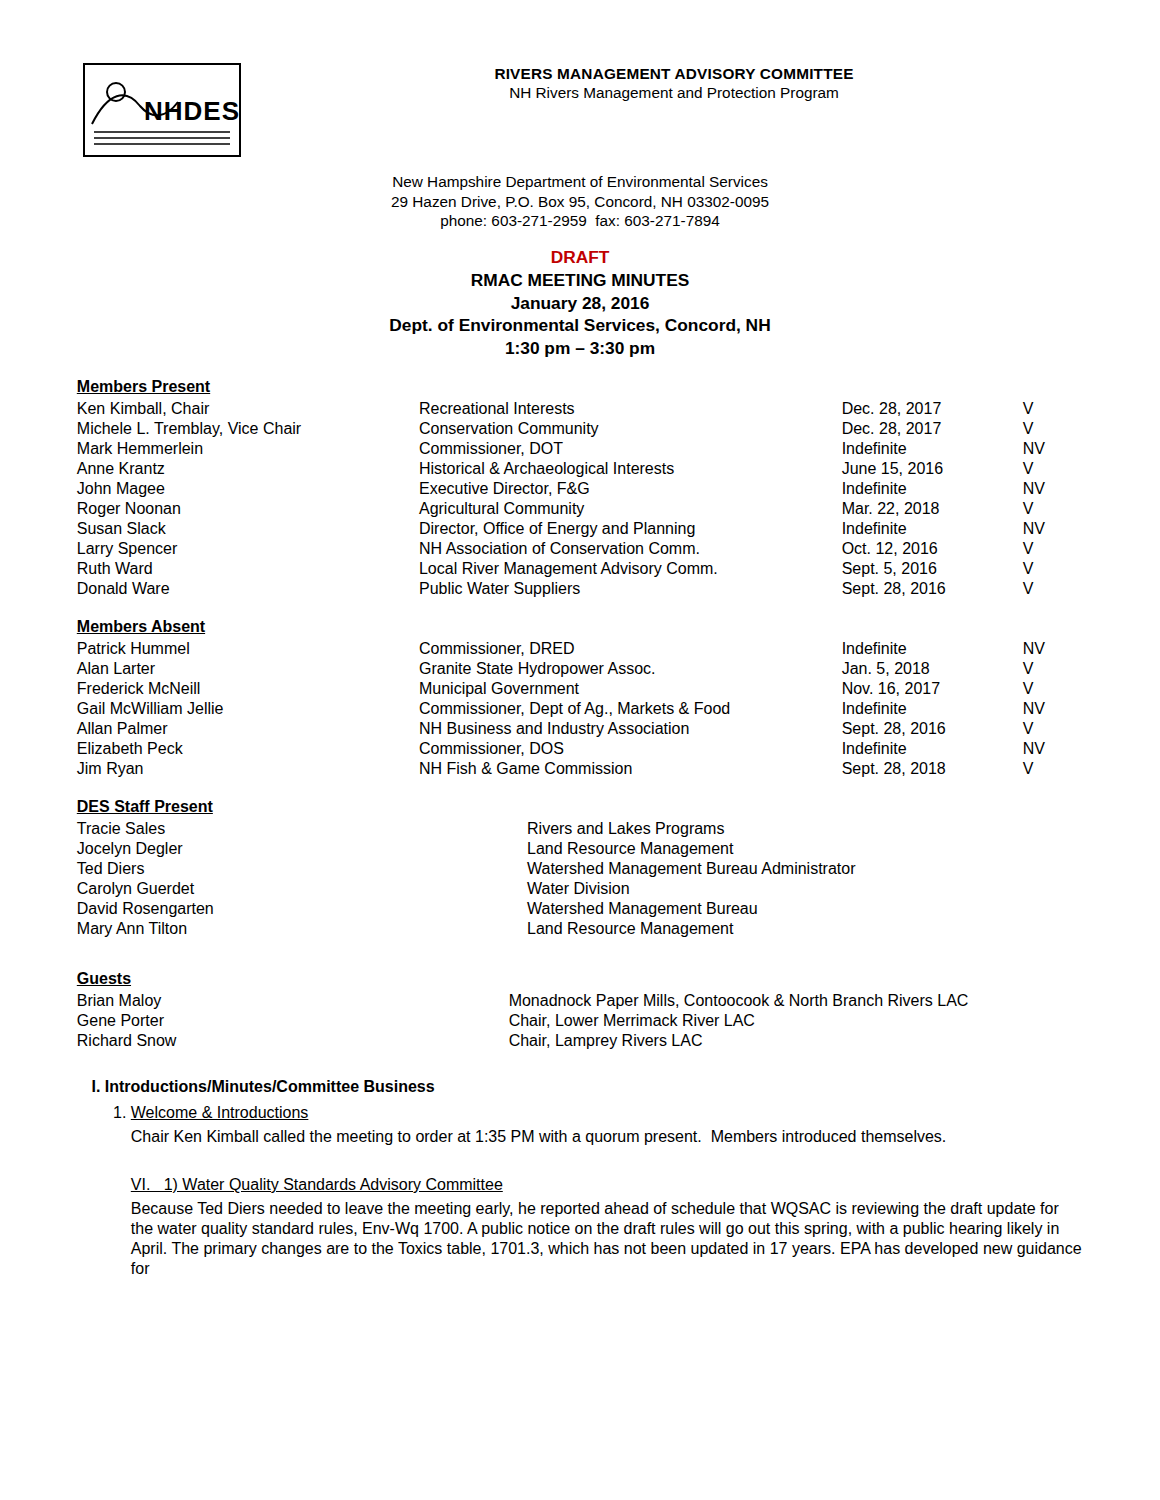NHDES
RIVERS MANAGEMENT ADVISORY COMMITTEE
NH Rivers Management and Protection Program
New Hampshire Department of Environmental Services
29 Hazen Drive, P.O. Box 95, Concord, NH 03302-0095
phone: 603-271-2959 fax: 603-271-7894
DRAFT
RMAC MEETING MINUTES
January 28, 2016
Dept. of Environmental Services, Concord, NH
1:30 pm – 3:30 pm
Members Present
| Ken Kimball, Chair | Recreational Interests | Dec. 28, 2017 | V |
| Michele L. Tremblay, Vice Chair | Conservation Community | Dec. 28, 2017 | V |
| Mark Hemmerlein | Commissioner, DOT | Indefinite | NV |
| Anne Krantz | Historical & Archaeological Interests | June 15, 2016 | V |
| John Magee | Executive Director, F&G | Indefinite | NV |
| Roger Noonan | Agricultural Community | Mar. 22, 2018 | V |
| Susan Slack | Director, Office of Energy and Planning | Indefinite | NV |
| Larry Spencer | NH Association of Conservation Comm. | Oct. 12, 2016 | V |
| Ruth Ward | Local River Management Advisory Comm. | Sept. 5, 2016 | V |
| Donald Ware | Public Water Suppliers | Sept. 28, 2016 | V |
Members Absent
| Patrick Hummel | Commissioner, DRED | Indefinite | NV |
| Alan Larter | Granite State Hydropower Assoc. | Jan. 5, 2018 | V |
| Frederick McNeill | Municipal Government | Nov. 16, 2017 | V |
| Gail McWilliam Jellie | Commissioner, Dept of Ag., Markets & Food | Indefinite | NV |
| Allan Palmer | NH Business and Industry Association | Sept. 28, 2016 | V |
| Elizabeth Peck | Commissioner, DOS | Indefinite | NV |
| Jim Ryan | NH Fish & Game Commission | Sept. 28, 2018 | V |
DES Staff Present
| Tracie Sales | Rivers and Lakes Programs |
| Jocelyn Degler | Land Resource Management |
| Ted Diers | Watershed Management Bureau Administrator |
| Carolyn Guerdet | Water Division |
| David Rosengarten | Watershed Management Bureau |
| Mary Ann Tilton | Land Resource Management |
Guests
| Brian Maloy | Monadnock Paper Mills, Contoocook & North Branch Rivers LAC |
| Gene Porter | Chair, Lower Merrimack River LAC |
| Richard Snow | Chair, Lamprey Rivers LAC |
Introductions/Minutes/Committee Business
Welcome & Introductions
Chair Ken Kimball called the meeting to order at 1:35 PM with a quorum present. Members introduced themselves.
VI. 1) Water Quality Standards Advisory Committee
Because Ted Diers needed to leave the meeting early, he reported ahead of schedule that WQSAC is reviewing the draft update for the water quality standard rules, Env-Wq 1700. A public notice on the draft rules will go out this spring, with a public hearing likely in April. The primary changes are to the Toxics table, 1701.3, which has not been updated in 17 years. EPA has developed new guidance for